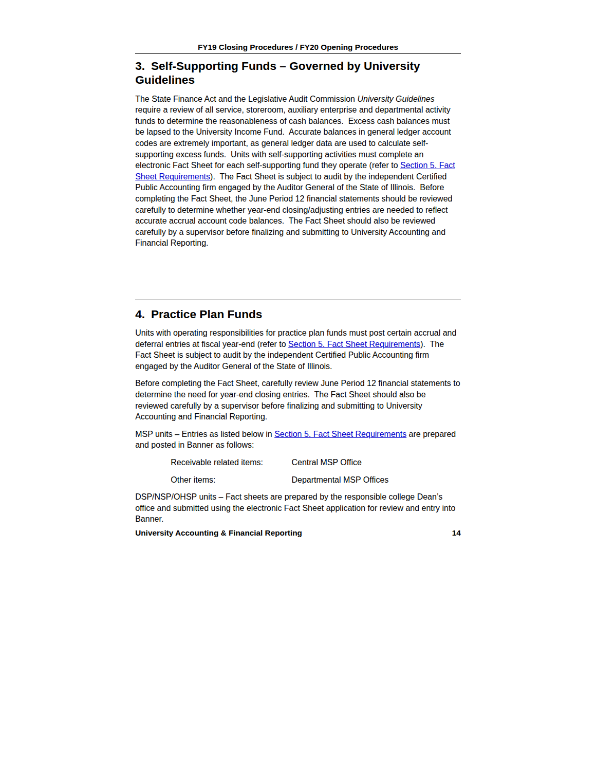FY19 Closing Procedures / FY20 Opening Procedures
3. Self-Supporting Funds – Governed by University Guidelines
The State Finance Act and the Legislative Audit Commission University Guidelines require a review of all service, storeroom, auxiliary enterprise and departmental activity funds to determine the reasonableness of cash balances. Excess cash balances must be lapsed to the University Income Fund. Accurate balances in general ledger account codes are extremely important, as general ledger data are used to calculate self-supporting excess funds. Units with self-supporting activities must complete an electronic Fact Sheet for each self-supporting fund they operate (refer to Section 5. Fact Sheet Requirements). The Fact Sheet is subject to audit by the independent Certified Public Accounting firm engaged by the Auditor General of the State of Illinois. Before completing the Fact Sheet, the June Period 12 financial statements should be reviewed carefully to determine whether year-end closing/adjusting entries are needed to reflect accurate accrual account code balances. The Fact Sheet should also be reviewed carefully by a supervisor before finalizing and submitting to University Accounting and Financial Reporting.
4. Practice Plan Funds
Units with operating responsibilities for practice plan funds must post certain accrual and deferral entries at fiscal year-end (refer to Section 5. Fact Sheet Requirements). The Fact Sheet is subject to audit by the independent Certified Public Accounting firm engaged by the Auditor General of the State of Illinois.
Before completing the Fact Sheet, carefully review June Period 12 financial statements to determine the need for year-end closing entries. The Fact Sheet should also be reviewed carefully by a supervisor before finalizing and submitting to University Accounting and Financial Reporting.
MSP units – Entries as listed below in Section 5. Fact Sheet Requirements are prepared and posted in Banner as follows:
Receivable related items:
Central MSP Office
Other items:
Departmental MSP Offices
DSP/NSP/OHSP units – Fact sheets are prepared by the responsible college Dean’s office and submitted using the electronic Fact Sheet application for review and entry into Banner.
University Accounting & Financial Reporting 14